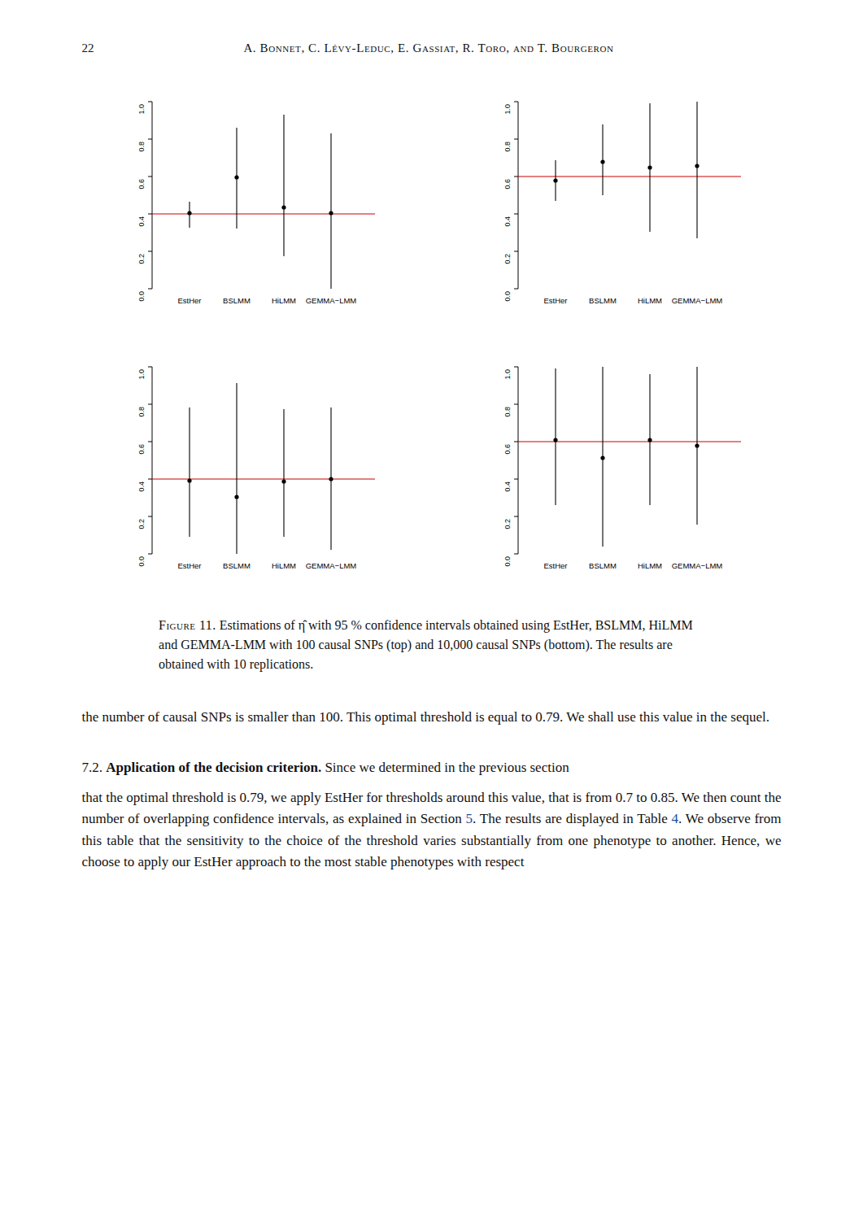22 A. Bonnet, C. Lévy-Leduc, E. Gassiat, R. Toro, and T. Bourgeron
0.0 0.2 0.4 0.6 0.8 1.0 EstHer BSLMM HiLMM GEMMA−LMM
0.0 0.2 0.4 0.6 0.8 1.0 EstHer BSLMM HiLMM GEMMA−LMM
0.0 0.2 0.4 0.6 0.8 1.0 EstHer BSLMM HiLMM GEMMA−LMM
0.0 0.2 0.4 0.6 0.8 1.0 EstHer BSLMM HiLMM GEMMA−LMM
Figure 11. Estimations of η̂ with 95 % confidence intervals obtained using EstHer, BSLMM, HiLMM and GEMMA-LMM with 100 causal SNPs (top) and 10,000 causal SNPs (bottom). The results are obtained with 10 replications.
the number of causal SNPs is smaller than 100. This optimal threshold is equal to 0.79. We shall use this value in the sequel.
7.2. Application of the decision criterion. Since we determined in the previous section
that the optimal threshold is 0.79, we apply EstHer for thresholds around this value, that is from 0.7 to 0.85. We then count the number of overlapping confidence intervals, as explained in Section 5. The results are displayed in Table 4. We observe from this table that the sensitivity to the choice of the threshold varies substantially from one phenotype to another. Hence, we choose to apply our EstHer approach to the most stable phenotypes with respect